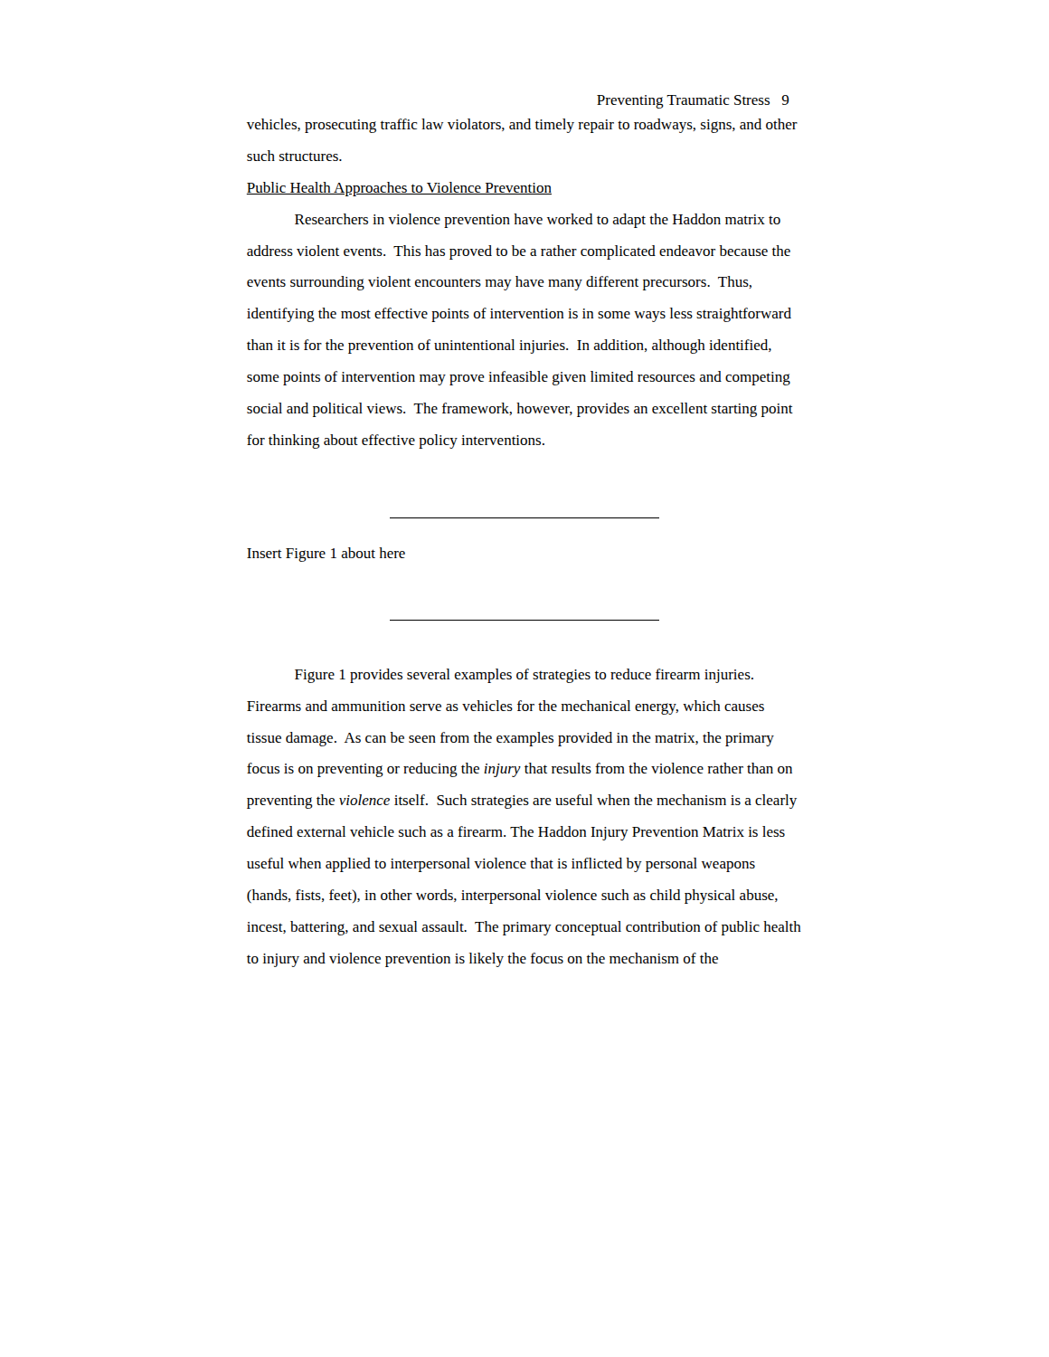Preventing Traumatic Stress 9
vehicles, prosecuting traffic law violators, and timely repair to roadways, signs, and other such structures.
Public Health Approaches to Violence Prevention
Researchers in violence prevention have worked to adapt the Haddon matrix to address violent events. This has proved to be a rather complicated endeavor because the events surrounding violent encounters may have many different precursors. Thus, identifying the most effective points of intervention is in some ways less straightforward than it is for the prevention of unintentional injuries. In addition, although identified, some points of intervention may prove infeasible given limited resources and competing social and political views. The framework, however, provides an excellent starting point for thinking about effective policy interventions.
Insert Figure 1 about here
Figure 1 provides several examples of strategies to reduce firearm injuries. Firearms and ammunition serve as vehicles for the mechanical energy, which causes tissue damage. As can be seen from the examples provided in the matrix, the primary focus is on preventing or reducing the injury that results from the violence rather than on preventing the violence itself. Such strategies are useful when the mechanism is a clearly defined external vehicle such as a firearm. The Haddon Injury Prevention Matrix is less useful when applied to interpersonal violence that is inflicted by personal weapons (hands, fists, feet), in other words, interpersonal violence such as child physical abuse, incest, battering, and sexual assault. The primary conceptual contribution of public health to injury and violence prevention is likely the focus on the mechanism of the